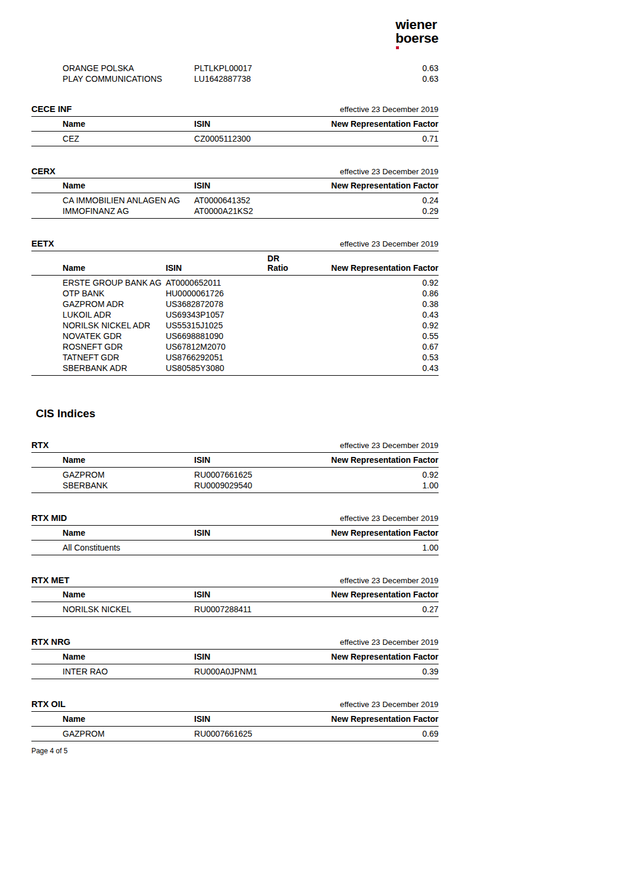wiener boerse
| ORANGE POLSKA | PLTLKPL00017 | 0.63 |
| PLAY COMMUNICATIONS | LU1642887738 | 0.63 |
CECE INF effective 23 December 2019
| Name | ISIN | New Representation Factor |
| --- | --- | --- |
| CEZ | CZ0005112300 | 0.71 |
CERX effective 23 December 2019
| Name | ISIN | New Representation Factor |
| --- | --- | --- |
| CA IMMOBILIEN ANLAGEN AG | AT0000641352 | 0.24 |
| IMMOFINANZ AG | AT0000A21KS2 | 0.29 |
EETX effective 23 December 2019
| Name | ISIN | DR Ratio | New Representation Factor |
| --- | --- | --- | --- |
| ERSTE GROUP BANK AG | AT0000652011 | | 0.92 |
| OTP BANK | HU0000061726 | | 0.86 |
| GAZPROM ADR | US3682872078 | | 0.38 |
| LUKOIL ADR | US69343P1057 | | 0.43 |
| NORILSK NICKEL ADR | US55315J1025 | | 0.92 |
| NOVATEK GDR | US6698881090 | | 0.55 |
| ROSNEFT GDR | US67812M2070 | | 0.67 |
| TATNEFT GDR | US8766292051 | | 0.53 |
| SBERBANK ADR | US80585Y3080 | | 0.43 |
CIS Indices
RTX effective 23 December 2019
| Name | ISIN | New Representation Factor |
| --- | --- | --- |
| GAZPROM | RU0007661625 | 0.92 |
| SBERBANK | RU0009029540 | 1.00 |
RTX MID effective 23 December 2019
| Name | ISIN | New Representation Factor |
| --- | --- | --- |
| All Constituents | | 1.00 |
RTX MET effective 23 December 2019
| Name | ISIN | New Representation Factor |
| --- | --- | --- |
| NORILSK NICKEL | RU0007288411 | 0.27 |
RTX NRG effective 23 December 2019
| Name | ISIN | New Representation Factor |
| --- | --- | --- |
| INTER RAO | RU000A0JPNM1 | 0.39 |
RTX OIL effective 23 December 2019
| Name | ISIN | New Representation Factor |
| --- | --- | --- |
| GAZPROM | RU0007661625 | 0.69 |
Page 4 of 5